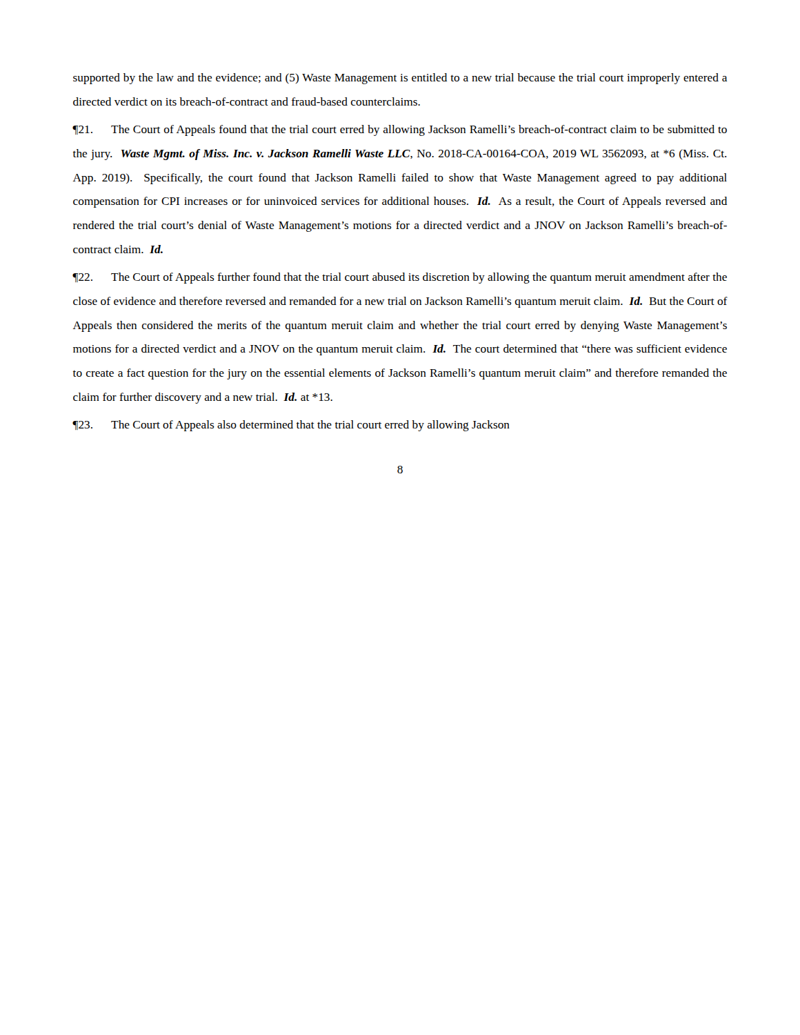supported by the law and the evidence; and (5) Waste Management is entitled to a new trial because the trial court improperly entered a directed verdict on its breach-of-contract and fraud-based counterclaims.
¶21. The Court of Appeals found that the trial court erred by allowing Jackson Ramelli’s breach-of-contract claim to be submitted to the jury. Waste Mgmt. of Miss. Inc. v. Jackson Ramelli Waste LLC, No. 2018-CA-00164-COA, 2019 WL 3562093, at *6 (Miss. Ct. App. 2019). Specifically, the court found that Jackson Ramelli failed to show that Waste Management agreed to pay additional compensation for CPI increases or for uninvoiced services for additional houses. Id. As a result, the Court of Appeals reversed and rendered the trial court’s denial of Waste Management’s motions for a directed verdict and a JNOV on Jackson Ramelli’s breach-of-contract claim. Id.
¶22. The Court of Appeals further found that the trial court abused its discretion by allowing the quantum meruit amendment after the close of evidence and therefore reversed and remanded for a new trial on Jackson Ramelli’s quantum meruit claim. Id. But the Court of Appeals then considered the merits of the quantum meruit claim and whether the trial court erred by denying Waste Management’s motions for a directed verdict and a JNOV on the quantum meruit claim. Id. The court determined that “there was sufficient evidence to create a fact question for the jury on the essential elements of Jackson Ramelli’s quantum meruit claim” and therefore remanded the claim for further discovery and a new trial. Id. at *13.
¶23. The Court of Appeals also determined that the trial court erred by allowing Jackson
8